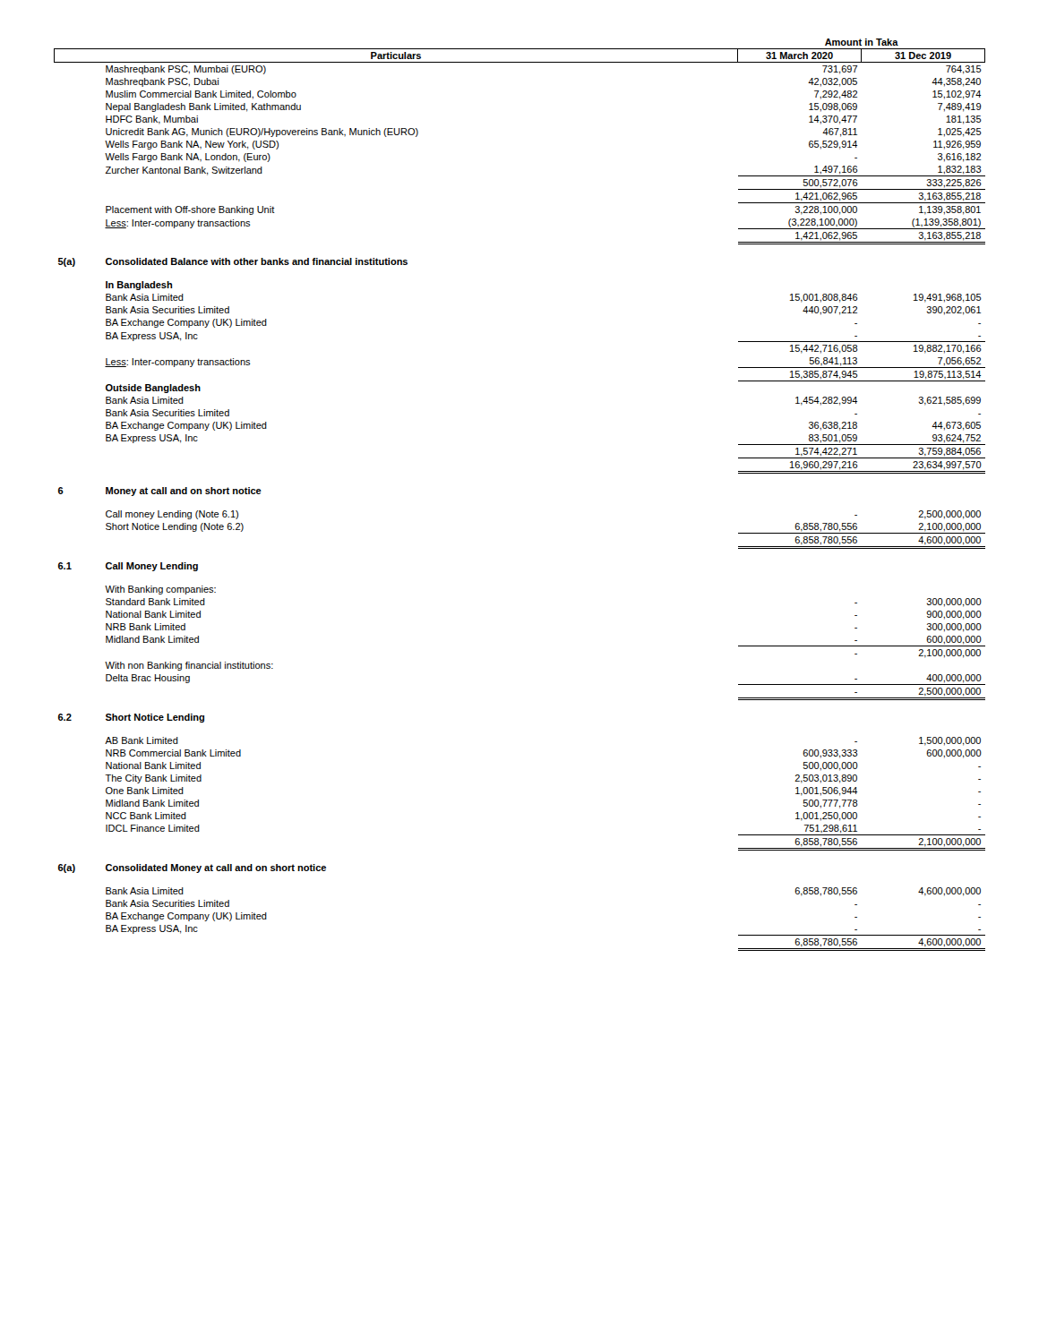| | | Amount in Taka |
| --- | --- | --- |
| Particulars | 31 March 2020 | 31 Dec 2019 |
| | Mashreqbank PSC, Mumbai (EURO) | 731,697 | 764,315 |
| | Mashreqbank PSC, Dubai | 42,032,005 | 44,358,240 |
| | Muslim Commercial Bank Limited, Colombo | 7,292,482 | 15,102,974 |
| | Nepal Bangladesh Bank Limited, Kathmandu | 15,098,069 | 7,489,419 |
| | HDFC Bank, Mumbai | 14,370,477 | 181,135 |
| | Unicredit Bank AG, Munich (EURO)/Hypovereins Bank, Munich (EURO) | 467,811 | 1,025,425 |
| | Wells Fargo Bank NA, New York, (USD) | 65,529,914 | 11,926,959 |
| | Wells Fargo Bank NA, London, (Euro) | - | 3,616,182 |
| | Zurcher Kantonal Bank, Switzerland | 1,497,166 | 1,832,183 |
| | | 500,572,076 | 333,225,826 |
| | | 1,421,062,965 | 3,163,855,218 |
| | Placement with Off-shore Banking Unit | 3,228,100,000 | 1,139,358,801 |
| | Less : Inter-company transactions | (3,228,100,000) | (1,139,358,801) |
| | | 1,421,062,965 | 3,163,855,218 |
| 5(a) | Consolidated Balance with other banks and financial institutions | | |
| | In Bangladesh | | |
| | Bank Asia Limited | 15,001,808,846 | 19,491,968,105 |
| | Bank Asia Securities Limited | 440,907,212 | 390,202,061 |
| | BA Exchange Company (UK) Limited | - | - |
| | BA Express USA, Inc | - | - |
| | | 15,442,716,058 | 19,882,170,166 |
| | Less : Inter-company transactions | 56,841,113 | 7,056,652 |
| | | 15,385,874,945 | 19,875,113,514 |
| | Outside Bangladesh | | |
| | Bank Asia Limited | 1,454,282,994 | 3,621,585,699 |
| | Bank Asia Securities Limited | - | - |
| | BA Exchange Company (UK) Limited | 36,638,218 | 44,673,605 |
| | BA Express USA, Inc | 83,501,059 | 93,624,752 |
| | | 1,574,422,271 | 3,759,884,056 |
| | | 16,960,297,216 | 23,634,997,570 |
| 6 | Money at call and on short notice | | |
| | Call money Lending (Note 6.1) | - | 2,500,000,000 |
| | Short Notice Lending (Note 6.2) | 6,858,780,556 | 2,100,000,000 |
| | | 6,858,780,556 | 4,600,000,000 |
| 6.1 | Call Money Lending | | |
| | With Banking companies: | | |
| | Standard Bank Limited | - | 300,000,000 |
| | National Bank Limited | - | 900,000,000 |
| | NRB Bank Limited | - | 300,000,000 |
| | Midland Bank Limited | - | 600,000,000 |
| | | - | 2,100,000,000 |
| | With non Banking financial institutions: | | |
| | Delta Brac Housing | - | 400,000,000 |
| | | - | 2,500,000,000 |
| 6.2 | Short Notice Lending | | |
| | AB Bank Limited | - | 1,500,000,000 |
| | NRB Commercial Bank Limited | 600,933,333 | 600,000,000 |
| | National Bank Limited | 500,000,000 | - |
| | The City Bank Limited | 2,503,013,890 | - |
| | One Bank Limited | 1,001,506,944 | - |
| | Midland Bank Limited | 500,777,778 | - |
| | NCC Bank Limited | 1,001,250,000 | - |
| | IDCL Finance Limited | 751,298,611 | - |
| | | 6,858,780,556 | 2,100,000,000 |
| 6(a) | Consolidated Money at call and on short notice | | |
| | Bank Asia Limited | 6,858,780,556 | 4,600,000,000 |
| | Bank Asia Securities Limited | - | - |
| | BA Exchange Company (UK) Limited | - | - |
| | BA Express USA, Inc | - | - |
| | | 6,858,780,556 | 4,600,000,000 |